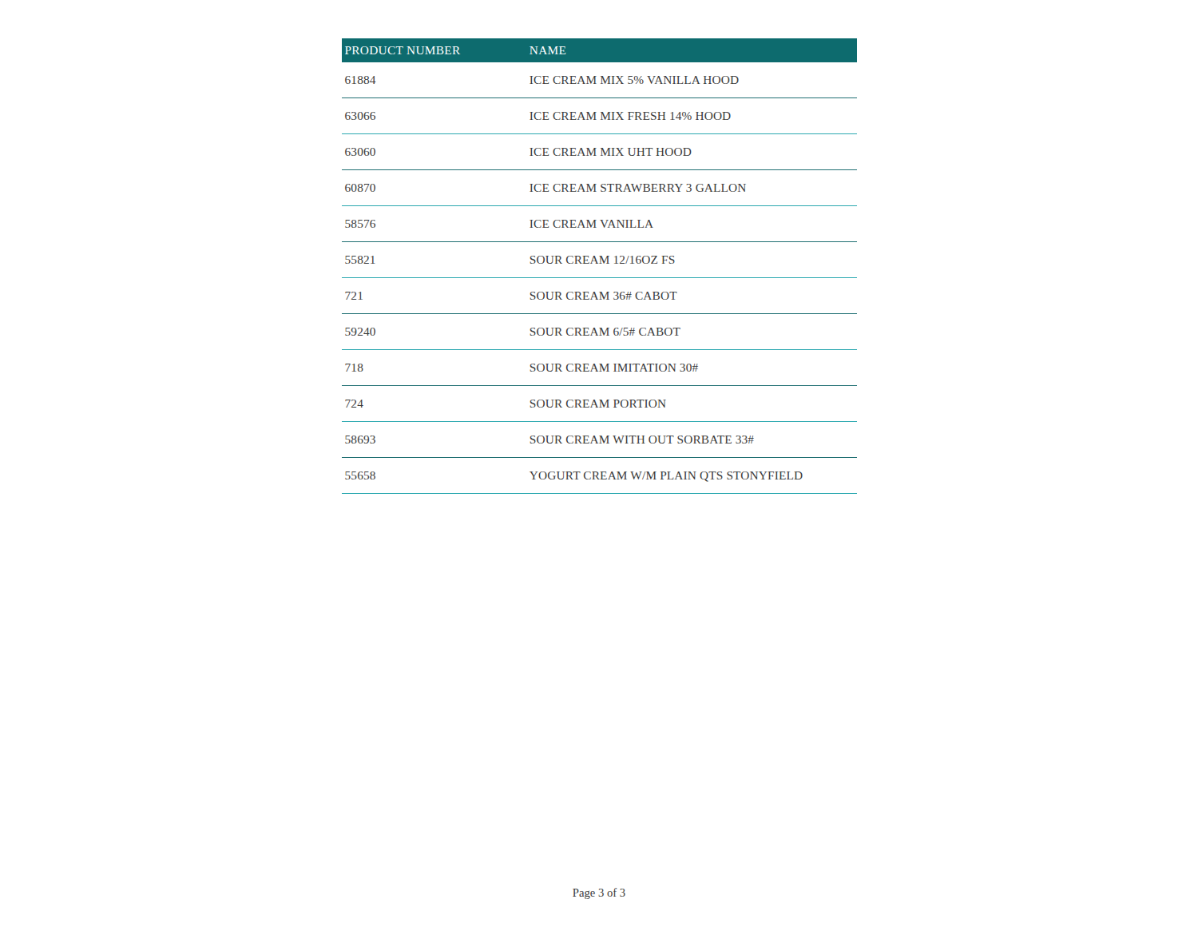| PRODUCT NUMBER | NAME |
| --- | --- |
| 61884 | ICE CREAM MIX 5% VANILLA HOOD |
| 63066 | ICE CREAM MIX FRESH 14% HOOD |
| 63060 | ICE CREAM MIX UHT HOOD |
| 60870 | ICE CREAM STRAWBERRY 3 GALLON |
| 58576 | ICE CREAM VANILLA |
| 55821 | SOUR CREAM 12/16OZ FS |
| 721 | SOUR CREAM 36# CABOT |
| 59240 | SOUR CREAM 6/5# CABOT |
| 718 | SOUR CREAM IMITATION 30# |
| 724 | SOUR CREAM PORTION |
| 58693 | SOUR CREAM WITH OUT SORBATE 33# |
| 55658 | YOGURT CREAM W/M PLAIN QTS STONYFIELD |
Page 3 of 3